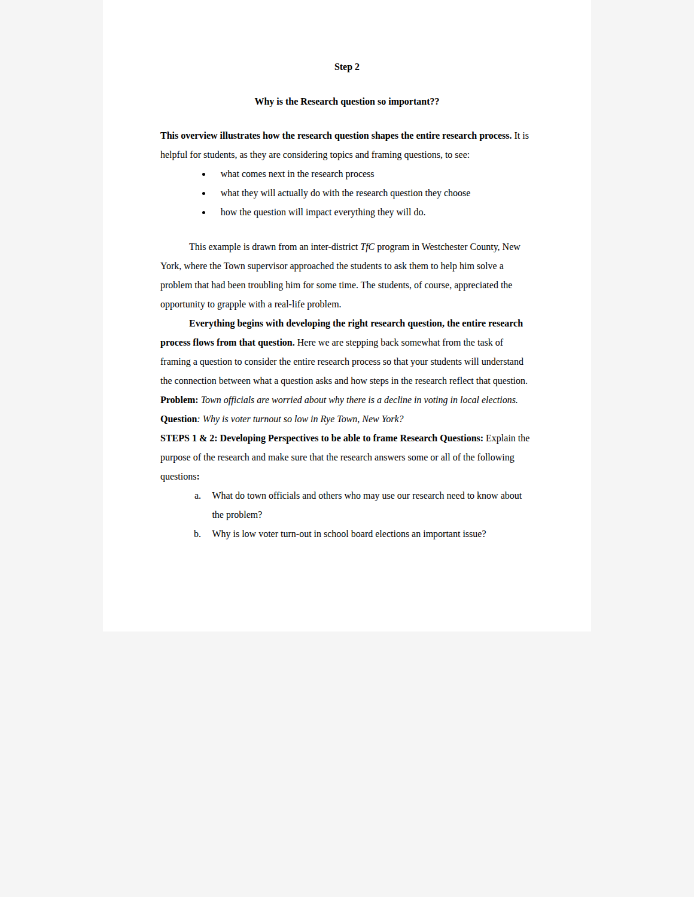Step 2
Why is the Research question so important??
This overview illustrates how the research question shapes the entire research process. It is helpful for students, as they are considering topics and framing questions, to see:
what comes next in the research process
what they will actually do with the research question they choose
how the question will impact everything they will do.
This example is drawn from an inter-district TfC program in Westchester County, New York, where the Town supervisor approached the students to ask them to help him solve a problem that had been troubling him for some time. The students, of course, appreciated the opportunity to grapple with a real-life problem.
Everything begins with developing the right research question, the entire research process flows from that question. Here we are stepping back somewhat from the task of framing a question to consider the entire research process so that your students will understand the connection between what a question asks and how steps in the research reflect that question.
Problem: Town officials are worried about why there is a decline in voting in local elections.
Question: Why is voter turnout so low in Rye Town, New York?
STEPS 1 & 2: Developing Perspectives to be able to frame Research Questions: Explain the purpose of the research and make sure that the research answers some or all of the following questions:
What do town officials and others who may use our research need to know about the problem?
Why is low voter turn-out in school board elections an important issue?